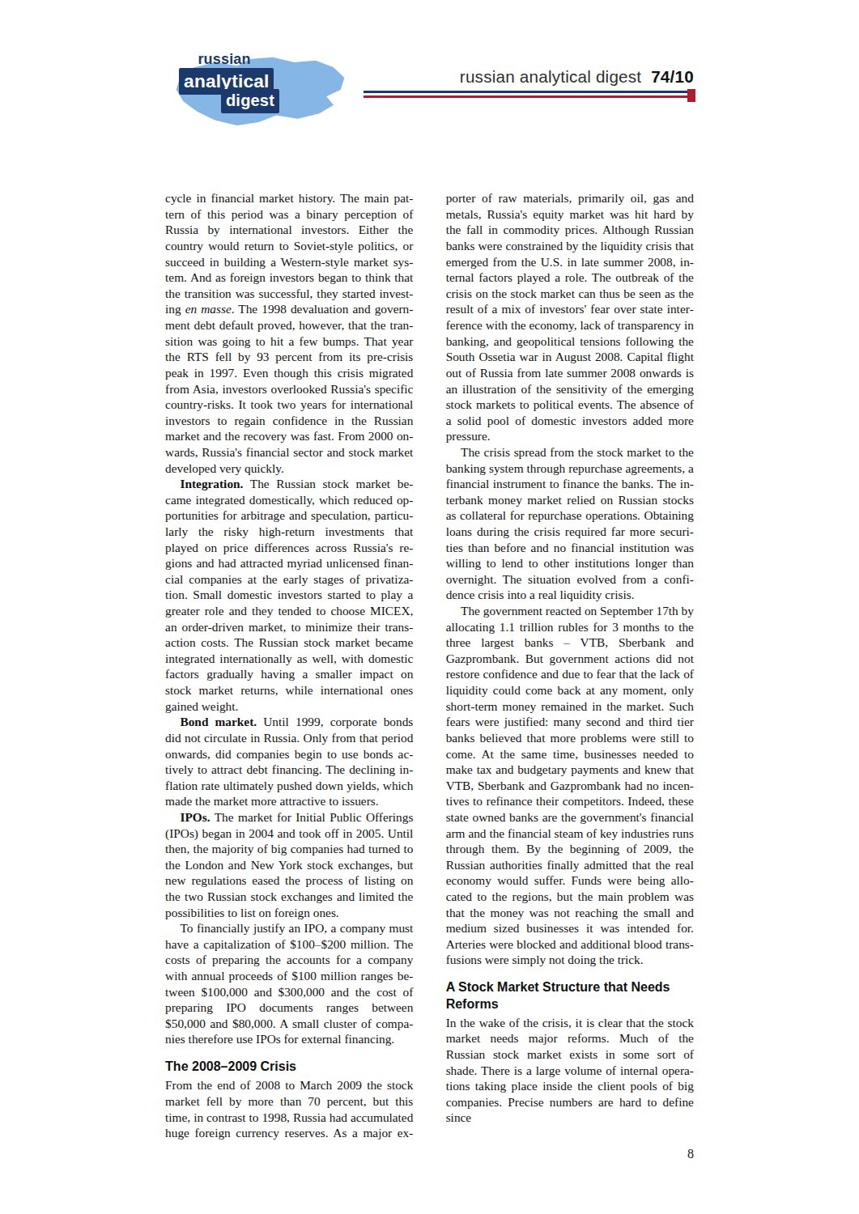russian analytical digest
russian analytical digest 74/10
cycle in financial market history. The main pattern of this period was a binary perception of Russia by international investors. Either the country would return to Soviet-style politics, or succeed in building a Western-style market system. And as foreign investors began to think that the transition was successful, they started investing en masse. The 1998 devaluation and government debt default proved, however, that the transition was going to hit a few bumps. That year the RTS fell by 93 percent from its pre-crisis peak in 1997. Even though this crisis migrated from Asia, investors overlooked Russia's specific country-risks. It took two years for international investors to regain confidence in the Russian market and the recovery was fast. From 2000 onwards, Russia's financial sector and stock market developed very quickly.
Integration. The Russian stock market became integrated domestically, which reduced opportunities for arbitrage and speculation, particularly the risky high-return investments that played on price differences across Russia's regions and had attracted myriad unlicensed financial companies at the early stages of privatization. Small domestic investors started to play a greater role and they tended to choose MICEX, an order-driven market, to minimize their transaction costs. The Russian stock market became integrated internationally as well, with domestic factors gradually having a smaller impact on stock market returns, while international ones gained weight.
Bond market. Until 1999, corporate bonds did not circulate in Russia. Only from that period onwards, did companies begin to use bonds actively to attract debt financing. The declining inflation rate ultimately pushed down yields, which made the market more attractive to issuers.
IPOs. The market for Initial Public Offerings (IPOs) began in 2004 and took off in 2005. Until then, the majority of big companies had turned to the London and New York stock exchanges, but new regulations eased the process of listing on the two Russian stock exchanges and limited the possibilities to list on foreign ones.
To financially justify an IPO, a company must have a capitalization of $100–$200 million. The costs of preparing the accounts for a company with annual proceeds of $100 million ranges between $100,000 and $300,000 and the cost of preparing IPO documents ranges between $50,000 and $80,000. A small cluster of companies therefore use IPOs for external financing.
The 2008–2009 Crisis
From the end of 2008 to March 2009 the stock market fell by more than 70 percent, but this time, in contrast to 1998, Russia had accumulated huge foreign currency reserves. As a major exporter of raw materials, primarily oil, gas and metals, Russia's equity market was hit hard by the fall in commodity prices. Although Russian banks were constrained by the liquidity crisis that emerged from the U.S. in late summer 2008, internal factors played a role. The outbreak of the crisis on the stock market can thus be seen as the result of a mix of investors' fear over state interference with the economy, lack of transparency in banking, and geopolitical tensions following the South Ossetia war in August 2008. Capital flight out of Russia from late summer 2008 onwards is an illustration of the sensitivity of the emerging stock markets to political events. The absence of a solid pool of domestic investors added more pressure.
The crisis spread from the stock market to the banking system through repurchase agreements, a financial instrument to finance the banks. The interbank money market relied on Russian stocks as collateral for repurchase operations. Obtaining loans during the crisis required far more securities than before and no financial institution was willing to lend to other institutions longer than overnight. The situation evolved from a confidence crisis into a real liquidity crisis.
The government reacted on September 17th by allocating 1.1 trillion rubles for 3 months to the three largest banks – VTB, Sberbank and Gazprombank. But government actions did not restore confidence and due to fear that the lack of liquidity could come back at any moment, only short-term money remained in the market. Such fears were justified: many second and third tier banks believed that more problems were still to come. At the same time, businesses needed to make tax and budgetary payments and knew that VTB, Sberbank and Gazprombank had no incentives to refinance their competitors. Indeed, these state owned banks are the government's financial arm and the financial steam of key industries runs through them. By the beginning of 2009, the Russian authorities finally admitted that the real economy would suffer. Funds were being allocated to the regions, but the main problem was that the money was not reaching the small and medium sized businesses it was intended for. Arteries were blocked and additional blood transfusions were simply not doing the trick.
A Stock Market Structure that Needs Reforms
In the wake of the crisis, it is clear that the stock market needs major reforms. Much of the Russian stock market exists in some sort of shade. There is a large volume of internal operations taking place inside the client pools of big companies. Precise numbers are hard to define since
8